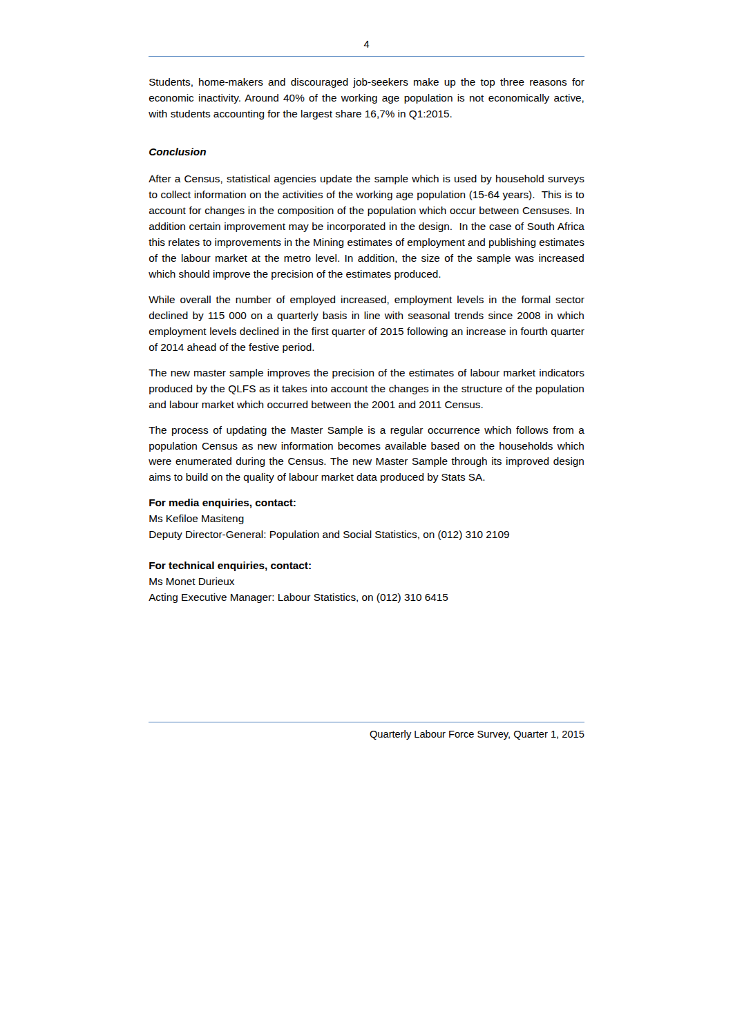4
Students, home-makers and discouraged job-seekers make up the top three reasons for economic inactivity. Around 40% of the working age population is not economically active, with students accounting for the largest share 16,7% in Q1:2015.
Conclusion
After a Census, statistical agencies update the sample which is used by household surveys to collect information on the activities of the working age population (15-64 years). This is to account for changes in the composition of the population which occur between Censuses. In addition certain improvement may be incorporated in the design. In the case of South Africa this relates to improvements in the Mining estimates of employment and publishing estimates of the labour market at the metro level. In addition, the size of the sample was increased which should improve the precision of the estimates produced.
While overall the number of employed increased, employment levels in the formal sector declined by 115 000 on a quarterly basis in line with seasonal trends since 2008 in which employment levels declined in the first quarter of 2015 following an increase in fourth quarter of 2014 ahead of the festive period.
The new master sample improves the precision of the estimates of labour market indicators produced by the QLFS as it takes into account the changes in the structure of the population and labour market which occurred between the 2001 and 2011 Census.
The process of updating the Master Sample is a regular occurrence which follows from a population Census as new information becomes available based on the households which were enumerated during the Census. The new Master Sample through its improved design aims to build on the quality of labour market data produced by Stats SA.
For media enquiries, contact:
Ms Kefiloe Masiteng
Deputy Director-General: Population and Social Statistics, on (012) 310 2109
For technical enquiries, contact:
Ms Monet Durieux
Acting Executive Manager: Labour Statistics, on (012) 310 6415
Quarterly Labour Force Survey, Quarter 1, 2015